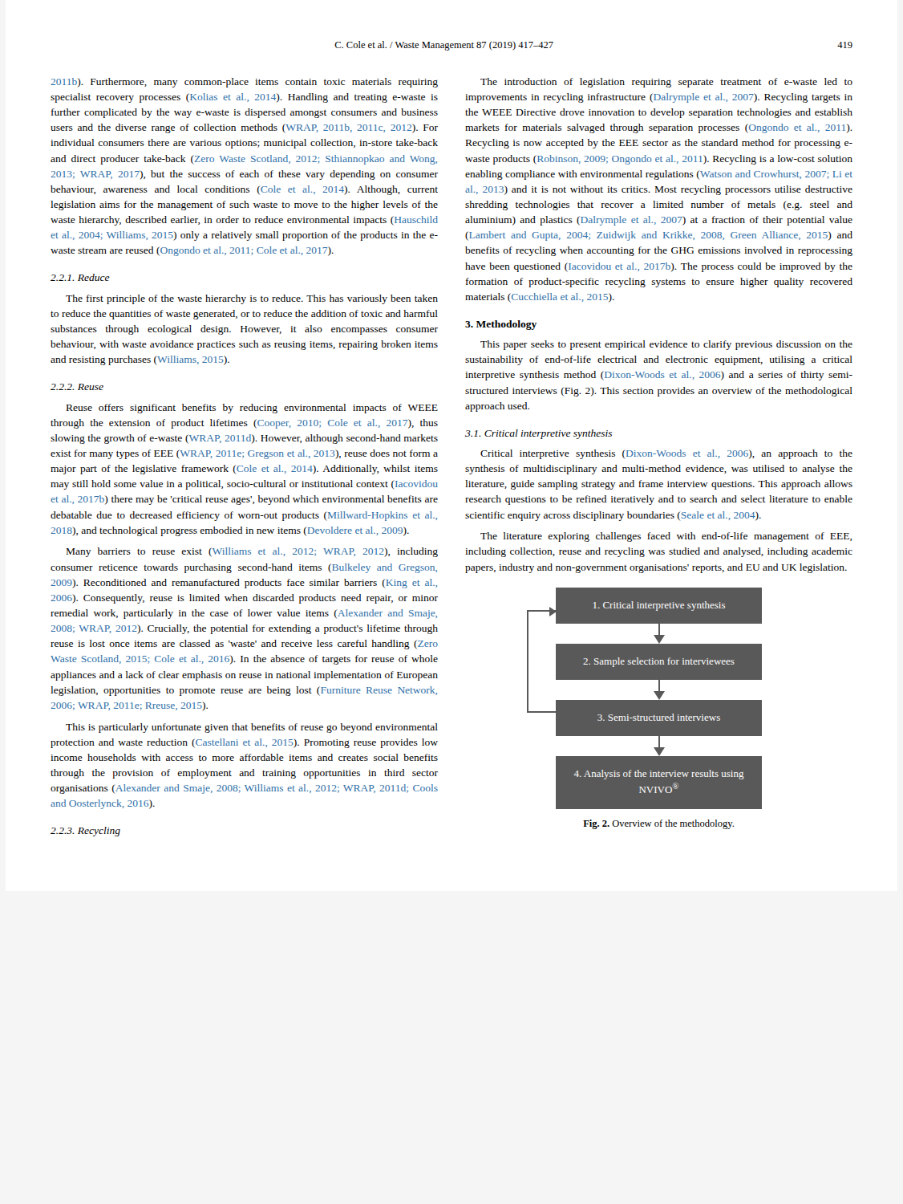C. Cole et al. / Waste Management 87 (2019) 417–427 419
2011b). Furthermore, many common-place items contain toxic materials requiring specialist recovery processes (Kolias et al., 2014). Handling and treating e-waste is further complicated by the way e-waste is dispersed amongst consumers and business users and the diverse range of collection methods (WRAP, 2011b, 2011c, 2012). For individual consumers there are various options; municipal collection, in-store take-back and direct producer take-back (Zero Waste Scotland, 2012; Sthiannopkao and Wong, 2013; WRAP, 2017), but the success of each of these vary depending on consumer behaviour, awareness and local conditions (Cole et al., 2014). Although, current legislation aims for the management of such waste to move to the higher levels of the waste hierarchy, described earlier, in order to reduce environmental impacts (Hauschild et al., 2004; Williams, 2015) only a relatively small proportion of the products in the e-waste stream are reused (Ongondo et al., 2011; Cole et al., 2017).
2.2.1. Reduce
The first principle of the waste hierarchy is to reduce. This has variously been taken to reduce the quantities of waste generated, or to reduce the addition of toxic and harmful substances through ecological design. However, it also encompasses consumer behaviour, with waste avoidance practices such as reusing items, repairing broken items and resisting purchases (Williams, 2015).
2.2.2. Reuse
Reuse offers significant benefits by reducing environmental impacts of WEEE through the extension of product lifetimes (Cooper, 2010; Cole et al., 2017), thus slowing the growth of e-waste (WRAP, 2011d). However, although second-hand markets exist for many types of EEE (WRAP, 2011e; Gregson et al., 2013), reuse does not form a major part of the legislative framework (Cole et al., 2014). Additionally, whilst items may still hold some value in a political, socio-cultural or institutional context (Iacovidou et al., 2017b) there may be 'critical reuse ages', beyond which environmental benefits are debatable due to decreased efficiency of worn-out products (Millward-Hopkins et al., 2018), and technological progress embodied in new items (Devoldere et al., 2009).
Many barriers to reuse exist (Williams et al., 2012; WRAP, 2012), including consumer reticence towards purchasing second-hand items (Bulkeley and Gregson, 2009). Reconditioned and remanufactured products face similar barriers (King et al., 2006). Consequently, reuse is limited when discarded products need repair, or minor remedial work, particularly in the case of lower value items (Alexander and Smaje, 2008; WRAP, 2012). Crucially, the potential for extending a product's lifetime through reuse is lost once items are classed as 'waste' and receive less careful handling (Zero Waste Scotland, 2015; Cole et al., 2016). In the absence of targets for reuse of whole appliances and a lack of clear emphasis on reuse in national implementation of European legislation, opportunities to promote reuse are being lost (Furniture Reuse Network, 2006; WRAP, 2011e; Rreuse, 2015).
This is particularly unfortunate given that benefits of reuse go beyond environmental protection and waste reduction (Castellani et al., 2015). Promoting reuse provides low income households with access to more affordable items and creates social benefits through the provision of employment and training opportunities in third sector organisations (Alexander and Smaje, 2008; Williams et al., 2012; WRAP, 2011d; Cools and Oosterlynck, 2016).
2.2.3. Recycling
The introduction of legislation requiring separate treatment of e-waste led to improvements in recycling infrastructure (Dalrymple et al., 2007). Recycling targets in the WEEE Directive drove innovation to develop separation technologies and establish markets for materials salvaged through separation processes (Ongondo et al., 2011). Recycling is now accepted by the EEE sector as the standard method for processing e-waste products (Robinson, 2009; Ongondo et al., 2011). Recycling is a low-cost solution enabling compliance with environmental regulations (Watson and Crowhurst, 2007; Li et al., 2013) and it is not without its critics. Most recycling processors utilise destructive shredding technologies that recover a limited number of metals (e.g. steel and aluminium) and plastics (Dalrymple et al., 2007) at a fraction of their potential value (Lambert and Gupta, 2004; Zuidwijk and Krikke, 2008, Green Alliance, 2015) and benefits of recycling when accounting for the GHG emissions involved in reprocessing have been questioned (Iacovidou et al., 2017b). The process could be improved by the formation of product-specific recycling systems to ensure higher quality recovered materials (Cucchiella et al., 2015).
3. Methodology
This paper seeks to present empirical evidence to clarify previous discussion on the sustainability of end-of-life electrical and electronic equipment, utilising a critical interpretive synthesis method (Dixon-Woods et al., 2006) and a series of thirty semi-structured interviews (Fig. 2). This section provides an overview of the methodological approach used.
3.1. Critical interpretive synthesis
Critical interpretive synthesis (Dixon-Woods et al., 2006), an approach to the synthesis of multidisciplinary and multi-method evidence, was utilised to analyse the literature, guide sampling strategy and frame interview questions. This approach allows research questions to be refined iteratively and to search and select literature to enable scientific enquiry across disciplinary boundaries (Seale et al., 2004).
The literature exploring challenges faced with end-of-life management of EEE, including collection, reuse and recycling was studied and analysed, including academic papers, industry and non-government organisations' reports, and EU and UK legislation.
1. Critical interpretive synthesis
2. Sample selection for interviewees
3. Semi-structured interviews
4. Analysis of the interview results using NVIVO®
Fig. 2. Overview of the methodology.